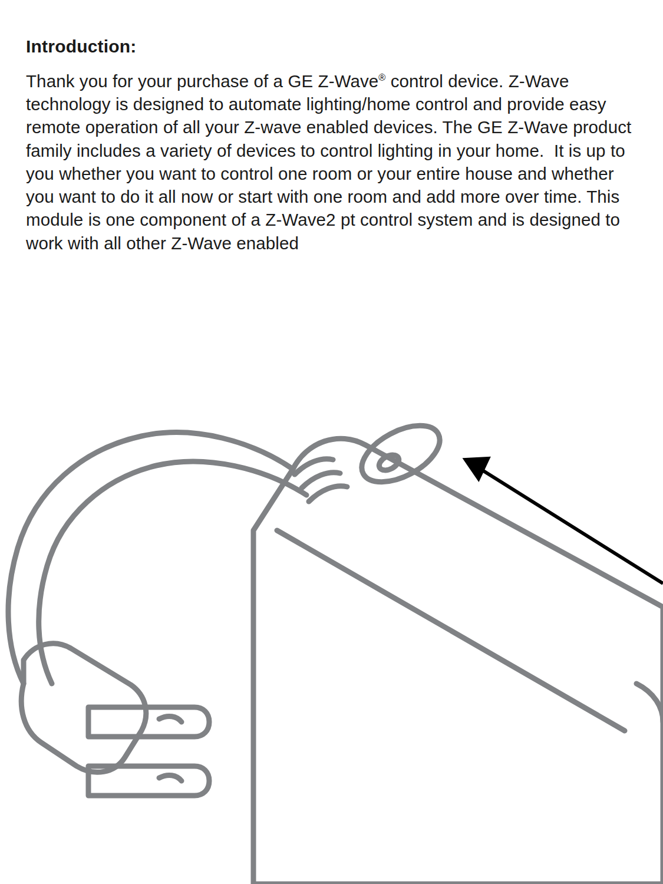Introduction:
Thank you for your purchase of a GE Z-Wave® control device. Z-Wave technology is designed to automate lighting/home control and provide easy remote operation of all your Z-wave enabled devices. The GE Z-Wave product family includes a variety of devices to control lighting in your home. It is up to you whether you want to control one room or your entire house and whether you want to do it all now or start with one room and add more over time. This module is one component of a Z-Wave2 pt control system and is designed to work with all other Z-Wave enabled